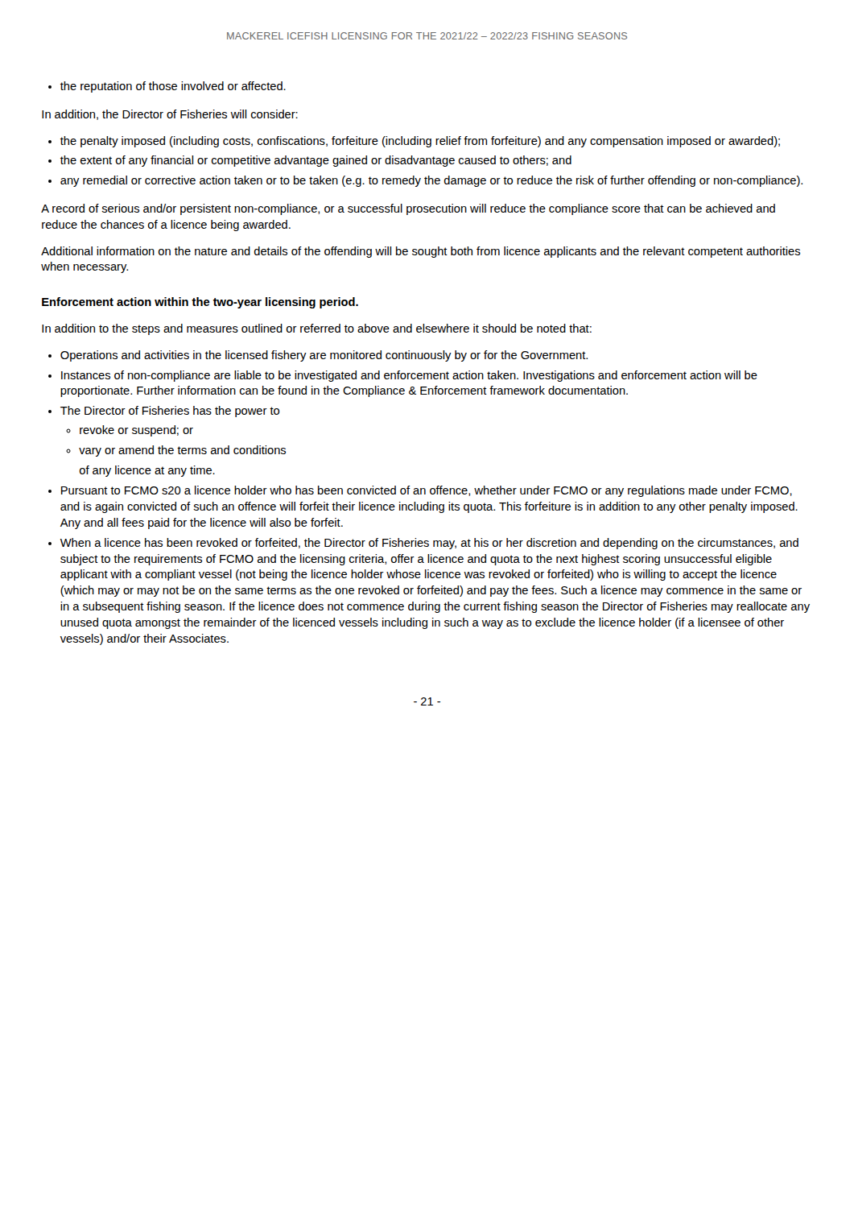MACKEREL ICEFISH LICENSING FOR THE 2021/22 – 2022/23 FISHING SEASONS
the reputation of those involved or affected.
In addition, the Director of Fisheries will consider:
the penalty imposed (including costs, confiscations, forfeiture (including relief from forfeiture) and any compensation imposed or awarded);
the extent of any financial or competitive advantage gained or disadvantage caused to others; and
any remedial or corrective action taken or to be taken (e.g. to remedy the damage or to reduce the risk of further offending or non-compliance).
A record of serious and/or persistent non-compliance, or a successful prosecution will reduce the compliance score that can be achieved and reduce the chances of a licence being awarded.
Additional information on the nature and details of the offending will be sought both from licence applicants and the relevant competent authorities when necessary.
Enforcement action within the two-year licensing period.
In addition to the steps and measures outlined or referred to above and elsewhere it should be noted that:
Operations and activities in the licensed fishery are monitored continuously by or for the Government.
Instances of non-compliance are liable to be investigated and enforcement action taken. Investigations and enforcement action will be proportionate. Further information can be found in the Compliance & Enforcement framework documentation.
The Director of Fisheries has the power to
revoke or suspend; or
vary or amend the terms and conditions
of any licence at any time.
Pursuant to FCMO s20 a licence holder who has been convicted of an offence, whether under FCMO or any regulations made under FCMO, and is again convicted of such an offence will forfeit their licence including its quota. This forfeiture is in addition to any other penalty imposed. Any and all fees paid for the licence will also be forfeit.
When a licence has been revoked or forfeited, the Director of Fisheries may, at his or her discretion and depending on the circumstances, and subject to the requirements of FCMO and the licensing criteria, offer a licence and quota to the next highest scoring unsuccessful eligible applicant with a compliant vessel (not being the licence holder whose licence was revoked or forfeited) who is willing to accept the licence (which may or may not be on the same terms as the one revoked or forfeited) and pay the fees. Such a licence may commence in the same or in a subsequent fishing season. If the licence does not commence during the current fishing season the Director of Fisheries may reallocate any unused quota amongst the remainder of the licenced vessels including in such a way as to exclude the licence holder (if a licensee of other vessels) and/or their Associates.
- 21 -